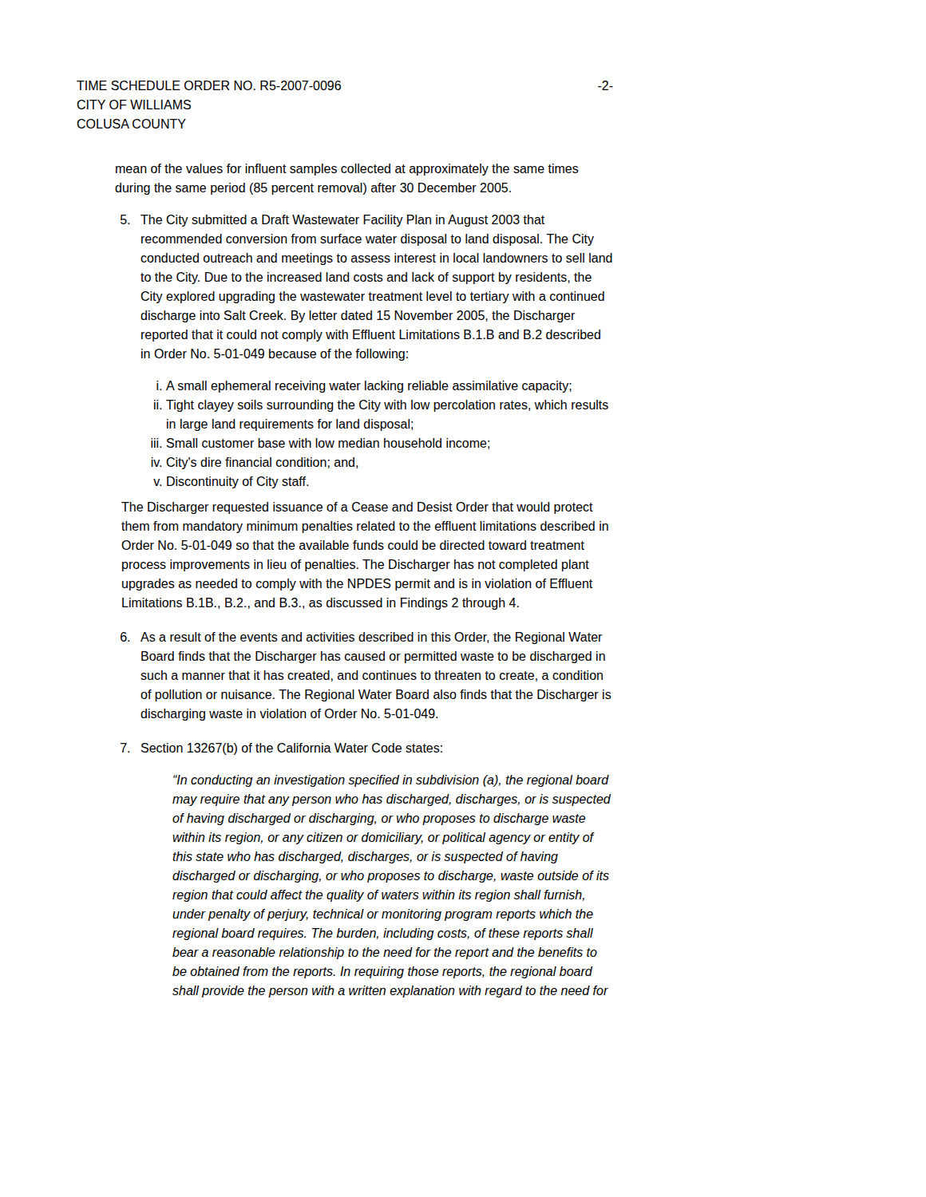TIME SCHEDULE ORDER NO. R5-2007-0096 -2-
CITY OF WILLIAMS
COLUSA COUNTY
mean of the values for influent samples collected at approximately the same times during the same period (85 percent removal) after 30 December 2005.
The City submitted a Draft Wastewater Facility Plan in August 2003 that recommended conversion from surface water disposal to land disposal. The City conducted outreach and meetings to assess interest in local landowners to sell land to the City. Due to the increased land costs and lack of support by residents, the City explored upgrading the wastewater treatment level to tertiary with a continued discharge into Salt Creek. By letter dated 15 November 2005, the Discharger reported that it could not comply with Effluent Limitations B.1.B and B.2 described in Order No. 5-01-049 because of the following:
A small ephemeral receiving water lacking reliable assimilative capacity;
Tight clayey soils surrounding the City with low percolation rates, which results in large land requirements for land disposal;
Small customer base with low median household income;
City's dire financial condition; and,
Discontinuity of City staff.
The Discharger requested issuance of a Cease and Desist Order that would protect them from mandatory minimum penalties related to the effluent limitations described in Order No. 5-01-049 so that the available funds could be directed toward treatment process improvements in lieu of penalties. The Discharger has not completed plant upgrades as needed to comply with the NPDES permit and is in violation of Effluent Limitations B.1B., B.2., and B.3., as discussed in Findings 2 through 4.
As a result of the events and activities described in this Order, the Regional Water Board finds that the Discharger has caused or permitted waste to be discharged in such a manner that it has created, and continues to threaten to create, a condition of pollution or nuisance. The Regional Water Board also finds that the Discharger is discharging waste in violation of Order No. 5-01-049.
Section 13267(b) of the California Water Code states:
“In conducting an investigation specified in subdivision (a), the regional board may require that any person who has discharged, discharges, or is suspected of having discharged or discharging, or who proposes to discharge waste within its region, or any citizen or domiciliary, or political agency or entity of this state who has discharged, discharges, or is suspected of having discharged or discharging, or who proposes to discharge, waste outside of its region that could affect the quality of waters within its region shall furnish, under penalty of perjury, technical or monitoring program reports which the regional board requires. The burden, including costs, of these reports shall bear a reasonable relationship to the need for the report and the benefits to be obtained from the reports. In requiring those reports, the regional board shall provide the person with a written explanation with regard to the need for